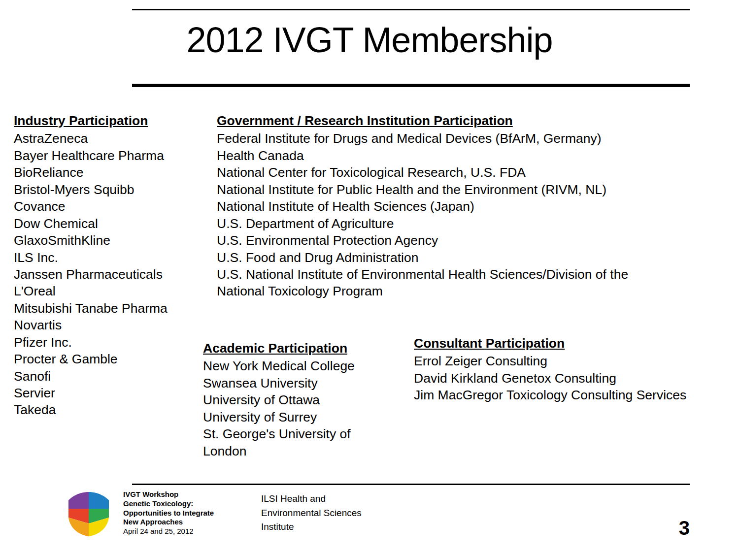2012 IVGT Membership
Industry Participation AstraZeneca
Bayer Healthcare Pharma
BioReliance
Bristol-Myers Squibb
Covance
Dow Chemical
GlaxoSmithKline
ILS Inc.
Janssen Pharmaceuticals
L'Oreal
Mitsubishi Tanabe Pharma
Novartis
Pfizer Inc.
Procter & Gamble
Sanofi
Servier
Takeda
Government / Research Institution Participation Federal Institute for Drugs and Medical Devices (BfArM, Germany)
Health Canada
National Center for Toxicological Research, U.S. FDA
National Institute for Public Health and the Environment (RIVM, NL)
National Institute of Health Sciences (Japan)
U.S. Department of Agriculture
U.S. Environmental Protection Agency
U.S. Food and Drug Administration
U.S. National Institute of Environmental Health Sciences/Division of the National Toxicology Program
Academic Participation New York Medical College
Swansea University
University of Ottawa
University of Surrey
St. George's University of London
Consultant Participation Errol Zeiger Consulting
David Kirkland Genetox Consulting
Jim MacGregor Toxicology Consulting Services
IVGT Workshop
Genetic Toxicology:
Opportunities to Integrate
New Approaches
April 24 and 25, 2012
ILSI Health and
Environmental Sciences
Institute
3